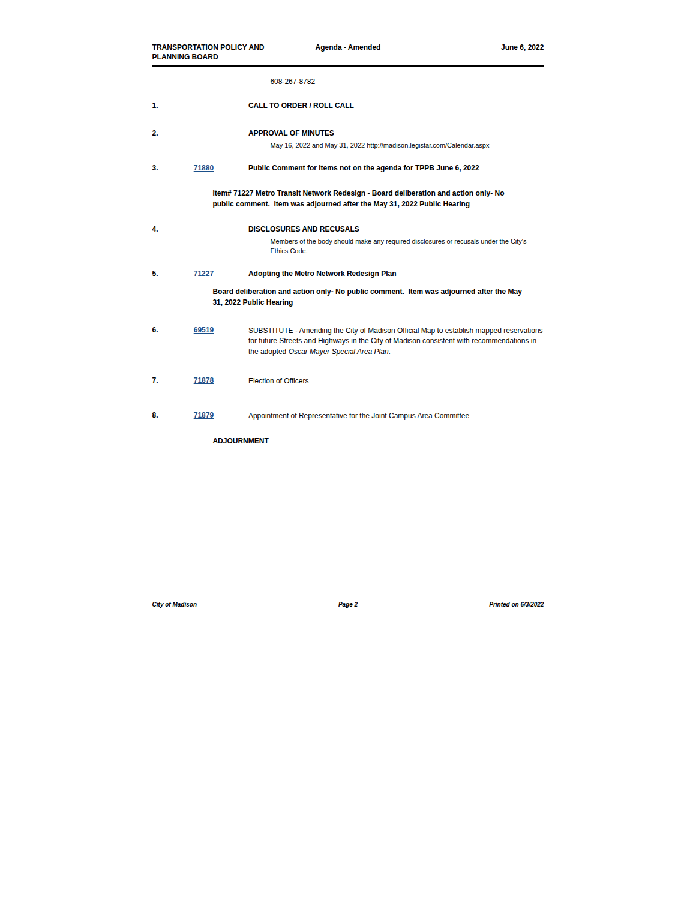Transportation Policy and
Planning Board
Agenda - Amended
June 6, 2022
608-267-8782
1.
Call to Order / Roll Call
2.
Approval of Minutes
May 16, 2022 and May 31, 2022 http://madison.legistar.com/Calendar.aspx
3.
71880
Public Comment for items not on the agenda for TPPB June 6, 2022
Item# 71227 Metro Transit Network Redesign - Board deliberation and action only- No public comment. Item was adjourned after the May 31, 2022 Public Hearing
4.
Disclosures and Recusals
Members of the body should make any required disclosures or recusals under the City's Ethics Code.
5.
71227
Adopting the Metro Network Redesign Plan
Board deliberation and action only- No public comment. Item was adjourned after the May 31, 2022 Public Hearing
6.
69519
SUBSTITUTE - Amending the City of Madison Official Map to establish mapped reservations for future Streets and Highways in the City of Madison consistent with recommendations in the adopted Oscar Mayer Special Area Plan.
7.
71878
Election of Officers
8.
71879
Appointment of Representative for the Joint Campus Area Committee
ADJOURNMENT
City of Madison
Page 2
Printed on 6/3/2022